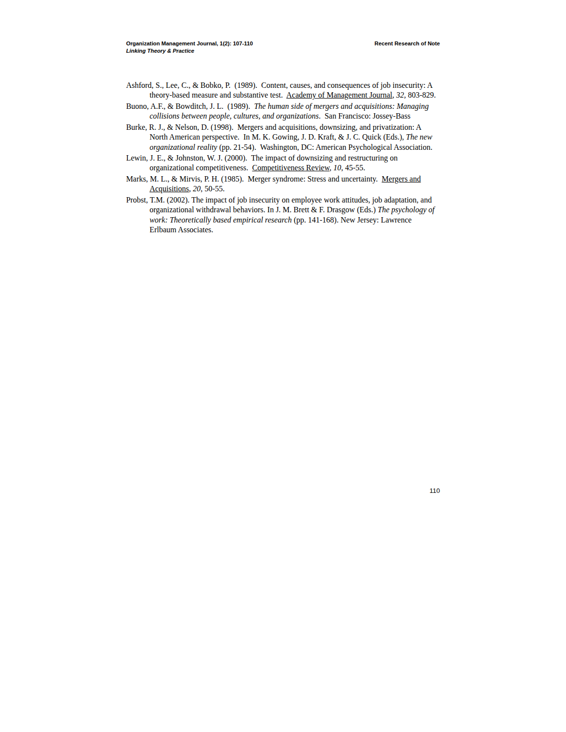Organization Management Journal, 1(2): 107-110
Recent Research of Note
Linking Theory & Practice
Ashford, S., Lee, C., & Bobko, P. (1989). Content, causes, and consequences of job insecurity: A theory-based measure and substantive test. Academy of Management Journal, 32, 803-829.
Buono, A.F., & Bowditch, J. L. (1989). The human side of mergers and acquisitions: Managing collisions between people, cultures, and organizations. San Francisco: Jossey-Bass
Burke, R. J., & Nelson, D. (1998). Mergers and acquisitions, downsizing, and privatization: A North American perspective. In M. K. Gowing, J. D. Kraft, & J. C. Quick (Eds.), The new organizational reality (pp. 21-54). Washington, DC: American Psychological Association.
Lewin, J. E., & Johnston, W. J. (2000). The impact of downsizing and restructuring on organizational competitiveness. Competitiveness Review, 10, 45-55.
Marks, M. L., & Mirvis, P. H. (1985). Merger syndrome: Stress and uncertainty. Mergers and Acquisitions, 20, 50-55.
Probst, T.M. (2002). The impact of job insecurity on employee work attitudes, job adaptation, and organizational withdrawal behaviors. In J. M. Brett & F. Drasgow (Eds.) The psychology of work: Theoretically based empirical research (pp. 141-168). New Jersey: Lawrence Erlbaum Associates.
110